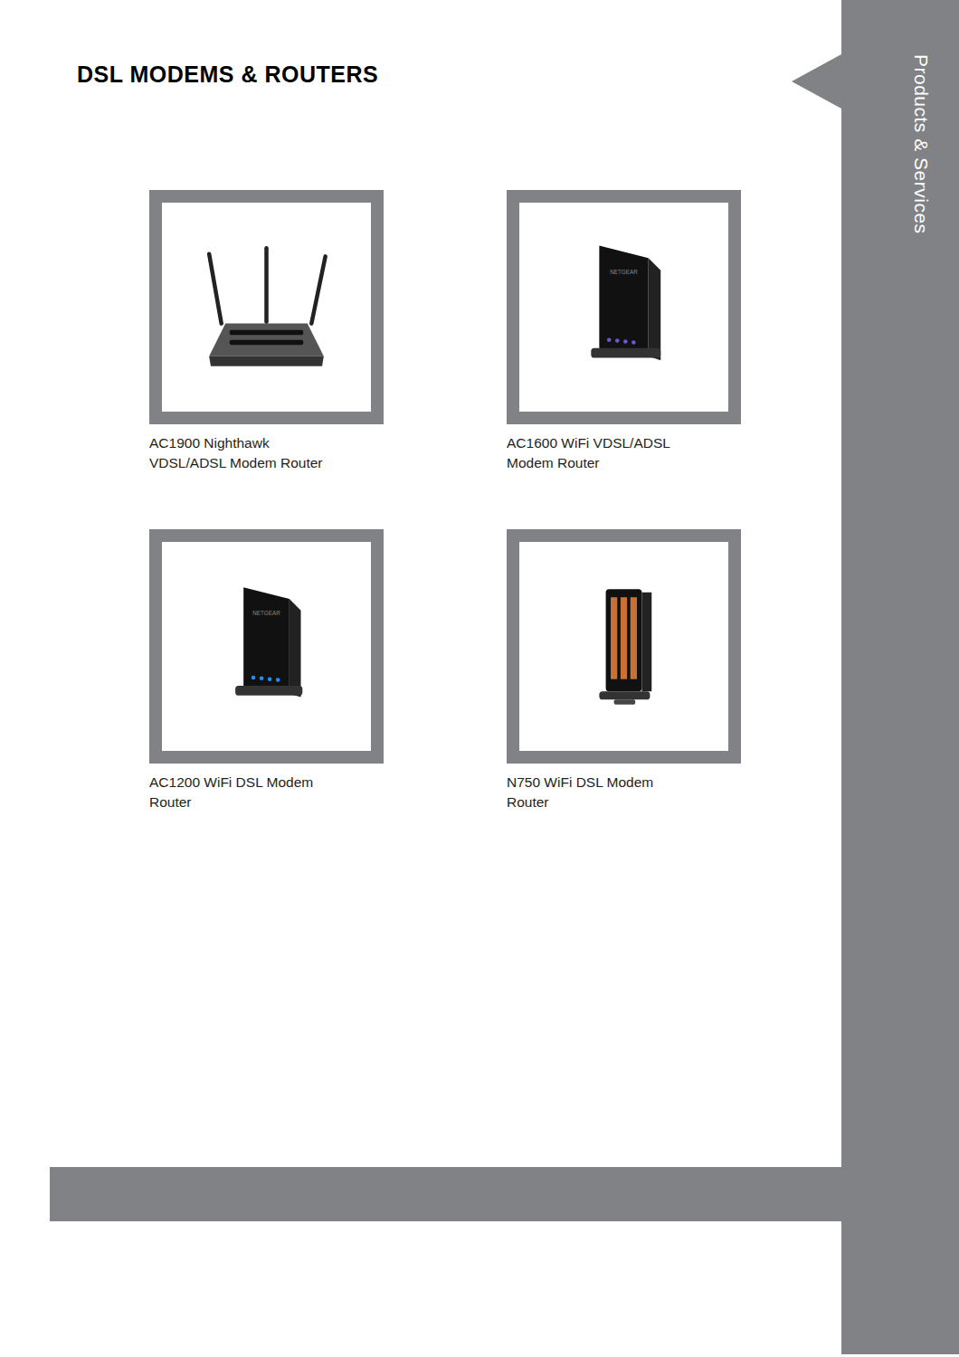Products & Services
DSL MODEMS & ROUTERS
AC1900 Nighthawk
VDSL/ADSL Modem Router
AC1600 WiFi VDSL/ADSL
Modem Router
AC1200 WiFi DSL Modem
Router
N750 WiFi DSL Modem
Router